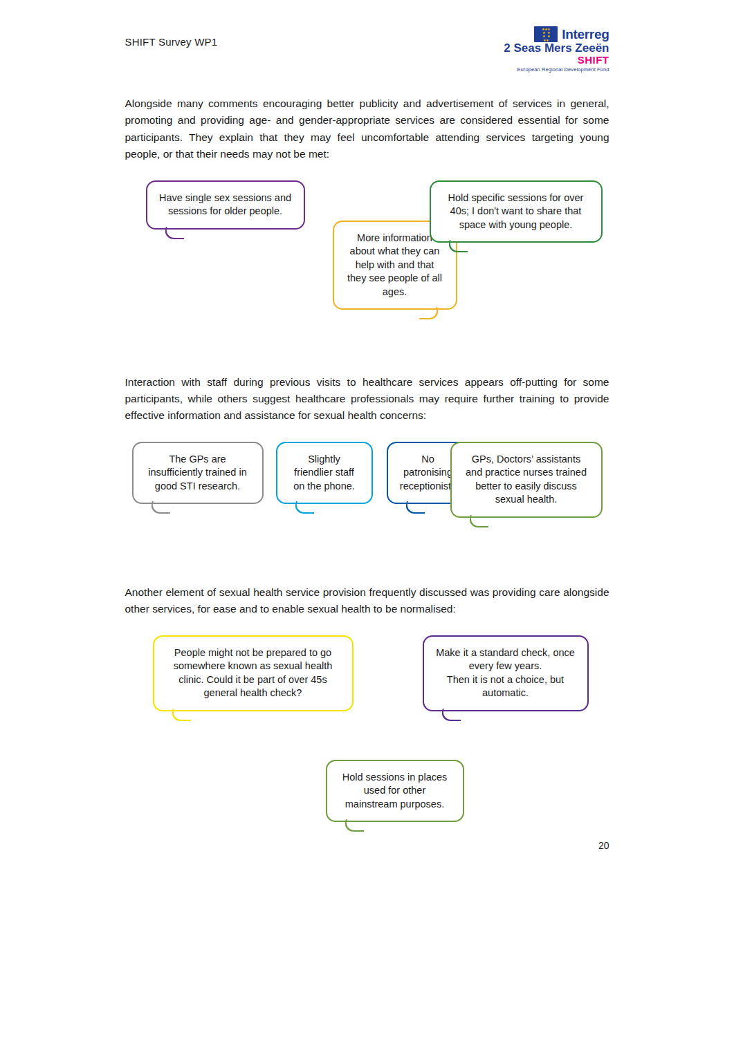SHIFT Survey WP1
Interreg
2 Seas Mers Zeeën
SHIFT
European Regional Development Fund
Alongside many comments encouraging better publicity and advertisement of services in general, promoting and providing age- and gender-appropriate services are considered essential for some participants. They explain that they may feel uncomfortable attending services targeting young people, or that their needs may not be met:
Have single sex sessions and sessions for older people.
More information about what they can help with and that they see people of all ages.
Hold specific sessions for over 40s; I don't want to share that space with young people.
Interaction with staff during previous visits to healthcare services appears off-putting for some participants, while others suggest healthcare professionals may require further training to provide effective information and assistance for sexual health concerns:
The GPs are insufficiently trained in good STI research.
Slightly friendlier staff on the phone.
No patronising receptionists
GPs, Doctors’ assistants and practice nurses trained better to easily discuss sexual health.
Another element of sexual health service provision frequently discussed was providing care alongside other services, for ease and to enable sexual health to be normalised:
People might not be prepared to go somewhere known as sexual health clinic. Could it be part of over 45s general health check?
Make it a standard check, once every few years.
Then it is not a choice, but automatic.
Hold sessions in places used for other mainstream purposes.
20